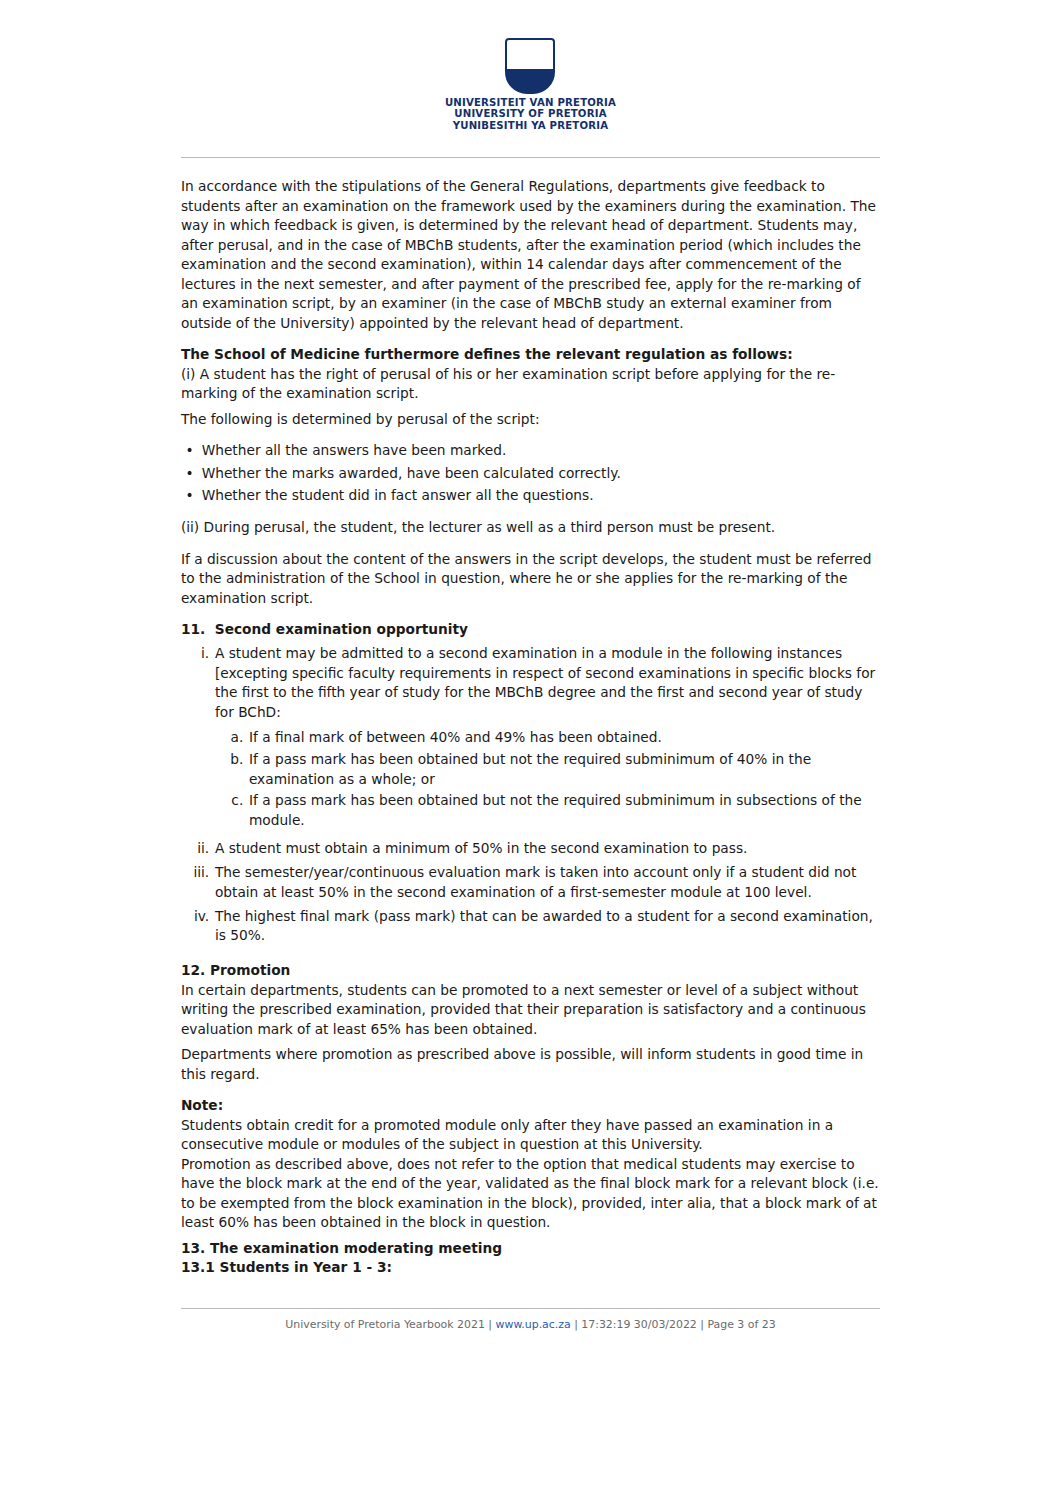UNIVERSITEIT VAN PRETORIA UNIVERSITY OF PRETORIA YUNIBESITHI YA PRETORIA
In accordance with the stipulations of the General Regulations, departments give feedback to students after an examination on the framework used by the examiners during the examination. The way in which feedback is given, is determined by the relevant head of department. Students may, after perusal, and in the case of MBChB students, after the examination period (which includes the examination and the second examination), within 14 calendar days after commencement of the lectures in the next semester, and after payment of the prescribed fee, apply for the re-marking of an examination script, by an examiner (in the case of MBChB study an external examiner from outside of the University) appointed by the relevant head of department.
The School of Medicine furthermore defines the relevant regulation as follows:
(i) A student has the right of perusal of his or her examination script before applying for the re-marking of the examination script.
The following is determined by perusal of the script:
Whether all the answers have been marked.
Whether the marks awarded, have been calculated correctly.
Whether the student did in fact answer all the questions.
(ii) During perusal, the student, the lecturer as well as a third person must be present.
If a discussion about the content of the answers in the script develops, the student must be referred to the administration of the School in question, where he or she applies for the re-marking of the examination script.
11. Second examination opportunity
A student may be admitted to a second examination in a module in the following instances [excepting specific faculty requirements in respect of second examinations in specific blocks for the first to the fifth year of study for the MBChB degree and the first and second year of study for BChD:
If a final mark of between 40% and 49% has been obtained.
If a pass mark has been obtained but not the required subminimum of 40% in the examination as a whole; or
If a pass mark has been obtained but not the required subminimum in subsections of the module.
A student must obtain a minimum of 50% in the second examination to pass.
The semester/year/continuous evaluation mark is taken into account only if a student did not obtain at least 50% in the second examination of a first-semester module at 100 level.
The highest final mark (pass mark) that can be awarded to a student for a second examination, is 50%.
12. Promotion
In certain departments, students can be promoted to a next semester or level of a subject without writing the prescribed examination, provided that their preparation is satisfactory and a continuous evaluation mark of at least 65% has been obtained.
Departments where promotion as prescribed above is possible, will inform students in good time in this regard.
Note:
Students obtain credit for a promoted module only after they have passed an examination in a consecutive module or modules of the subject in question at this University.
Promotion as described above, does not refer to the option that medical students may exercise to have the block mark at the end of the year, validated as the final block mark for a relevant block (i.e. to be exempted from the block examination in the block), provided, inter alia, that a block mark of at least 60% has been obtained in the block in question.
13. The examination moderating meeting
13.1 Students in Year 1 - 3:
University of Pretoria Yearbook 2021 | www.up.ac.za | 17:32:19 30/03/2022 | Page 3 of 23